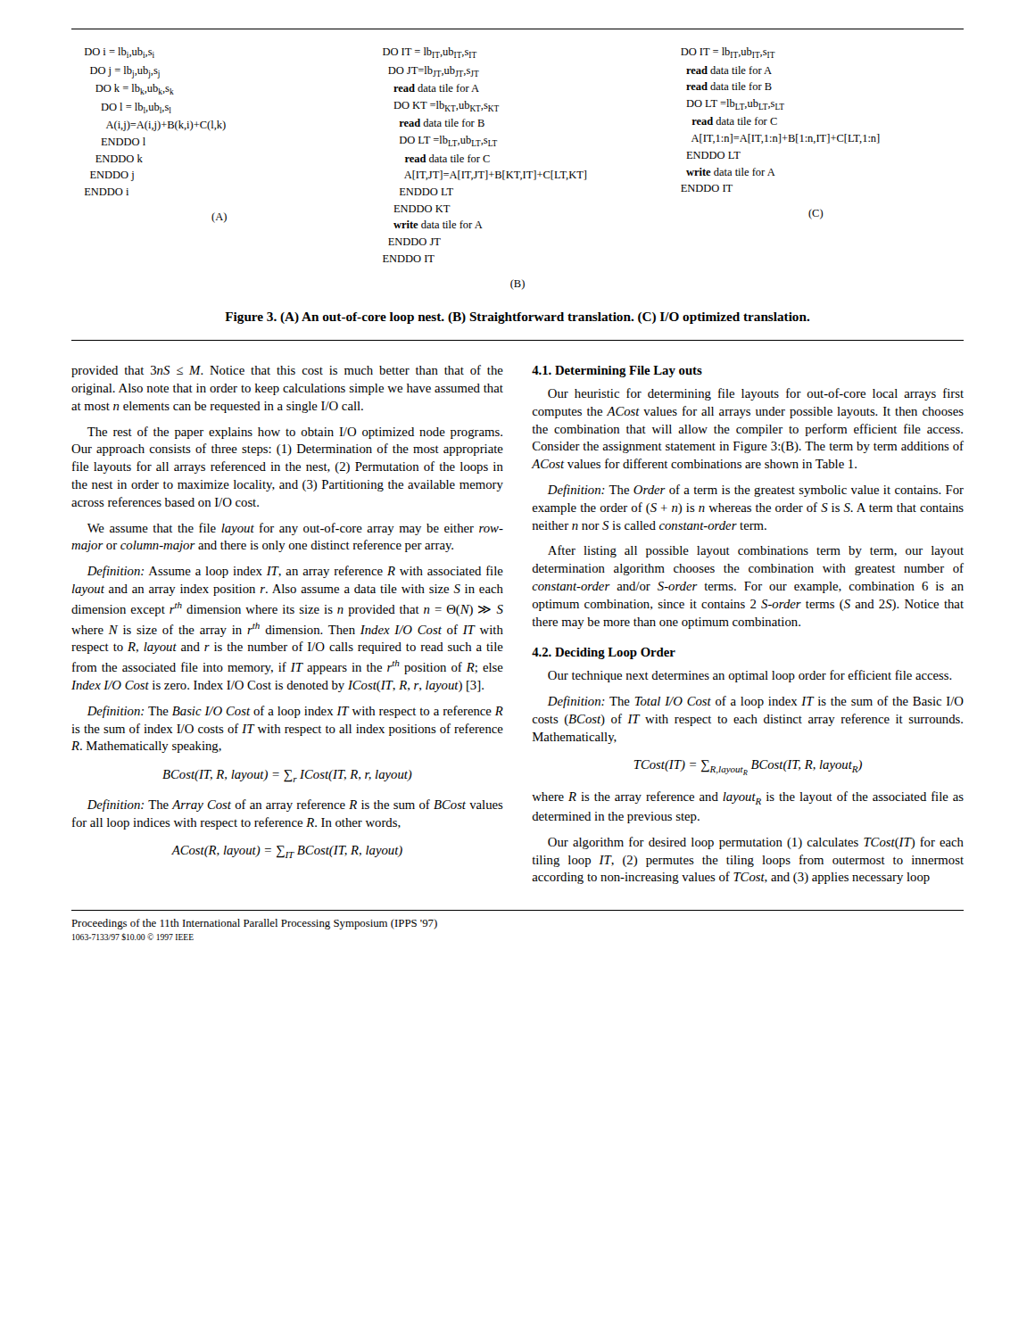DO i = lbi,ubi,si
    DO j = lbj,ubj,sj
      DO k = lbk,ubk,sk
        DO l = lbl,ubl,sl
          A(i,j)=A(i,j)+B(k,i)+C(l,k)
        ENDDO l
      ENDDO k
    ENDDO j
  ENDDO i
(A)
  DO IT = lbIT,ubIT,sIT
    DO JT=lbJT,ubJT,sJT
      read data tile for A
      DO KT =lbKT,ubKT,sKT
        read data tile for B
        DO LT =lbLT,ubLT,sLT
          read data tile for C
          A[IT,JT]=A[IT,JT]+B[KT,IT]+C[LT,KT]
        ENDDO LT
      ENDDO KT
      write data tile for A
    ENDDO JT
  ENDDO IT
(B)
  DO IT = lbIT,ubIT,sIT
    read data tile for A
    read data tile for B
    DO LT =lbLT,ubLT,sLT
      read data tile for C
      A[IT,1:n]=A[IT,1:n]+B[1:n,IT]+C[LT,1:n]
    ENDDO LT
    write data tile for A
  ENDDO IT
(C)
Figure 3. (A) An out-of-core loop nest. (B) Straightforward translation. (C) I/O optimized translation.
provided that 3nS ≤ M. Notice that this cost is much better than that of the original. Also note that in order to keep calculations simple we have assumed that at most n elements can be requested in a single I/O call.
The rest of the paper explains how to obtain I/O optimized node programs. Our approach consists of three steps: (1) Determination of the most appropriate file layouts for all arrays referenced in the nest, (2) Permutation of the loops in the nest in order to maximize locality, and (3) Partitioning the available memory across references based on I/O cost.
We assume that the file layout for any out-of-core array may be either row-major or column-major and there is only one distinct reference per array.
Definition: Assume a loop index IT, an array reference R with associated file layout and an array index position r. Also assume a data tile with size S in each dimension except rth dimension where its size is n provided that n = Θ(N) ≫ S where N is size of the array in rth dimension. Then Index I/O Cost of IT with respect to R, layout and r is the number of I/O calls required to read such a tile from the associated file into memory, if IT appears in the rth position of R; else Index I/O Cost is zero. Index I/O Cost is denoted by ICost(IT, R, r, layout) [3].
Definition: The Basic I/O Cost of a loop index IT with respect to a reference R is the sum of index I/O costs of IT with respect to all index positions of reference R. Mathematically speaking,
BCost(IT, R, layout) = ∑r ICost(IT, R, r, layout)
Definition: The Array Cost of an array reference R is the sum of BCost values for all loop indices with respect to reference R. In other words,
ACost(R, layout) = ∑IT BCost(IT, R, layout)
4.1. Determining File Lay outs
Our heuristic for determining file layouts for out-of-core local arrays first computes the ACost values for all arrays under possible layouts. It then chooses the combination that will allow the compiler to perform efficient file access. Consider the assignment statement in Figure 3:(B). The term by term additions of ACost values for different combinations are shown in Table 1.
Definition: The Order of a term is the greatest symbolic value it contains. For example the order of (S + n) is n whereas the order of S is S. A term that contains neither n nor S is called constant-order term.
After listing all possible layout combinations term by term, our layout determination algorithm chooses the combination with greatest number of constant-order and/or S-order terms. For our example, combination 6 is an optimum combination, since it contains 2 S-order terms (S and 2S). Notice that there may be more than one optimum combination.
4.2. Deciding Loop Order
Our technique next determines an optimal loop order for efficient file access.
Definition: The Total I/O Cost of a loop index IT is the sum of the Basic I/O costs (BCost) of IT with respect to each distinct array reference it surrounds. Mathematically,
TCost(IT) = ∑R,layoutR BCost(IT, R, layoutR)
where R is the array reference and layoutR is the layout of the associated file as determined in the previous step.
Our algorithm for desired loop permutation (1) calculates TCost(IT) for each tiling loop IT, (2) permutes the tiling loops from outermost to innermost according to non-increasing values of TCost, and (3) applies necessary loop
Proceedings of the 11th International Parallel Processing Symposium (IPPS '97)
1063-7133/97 $10.00 © 1997 IEEE